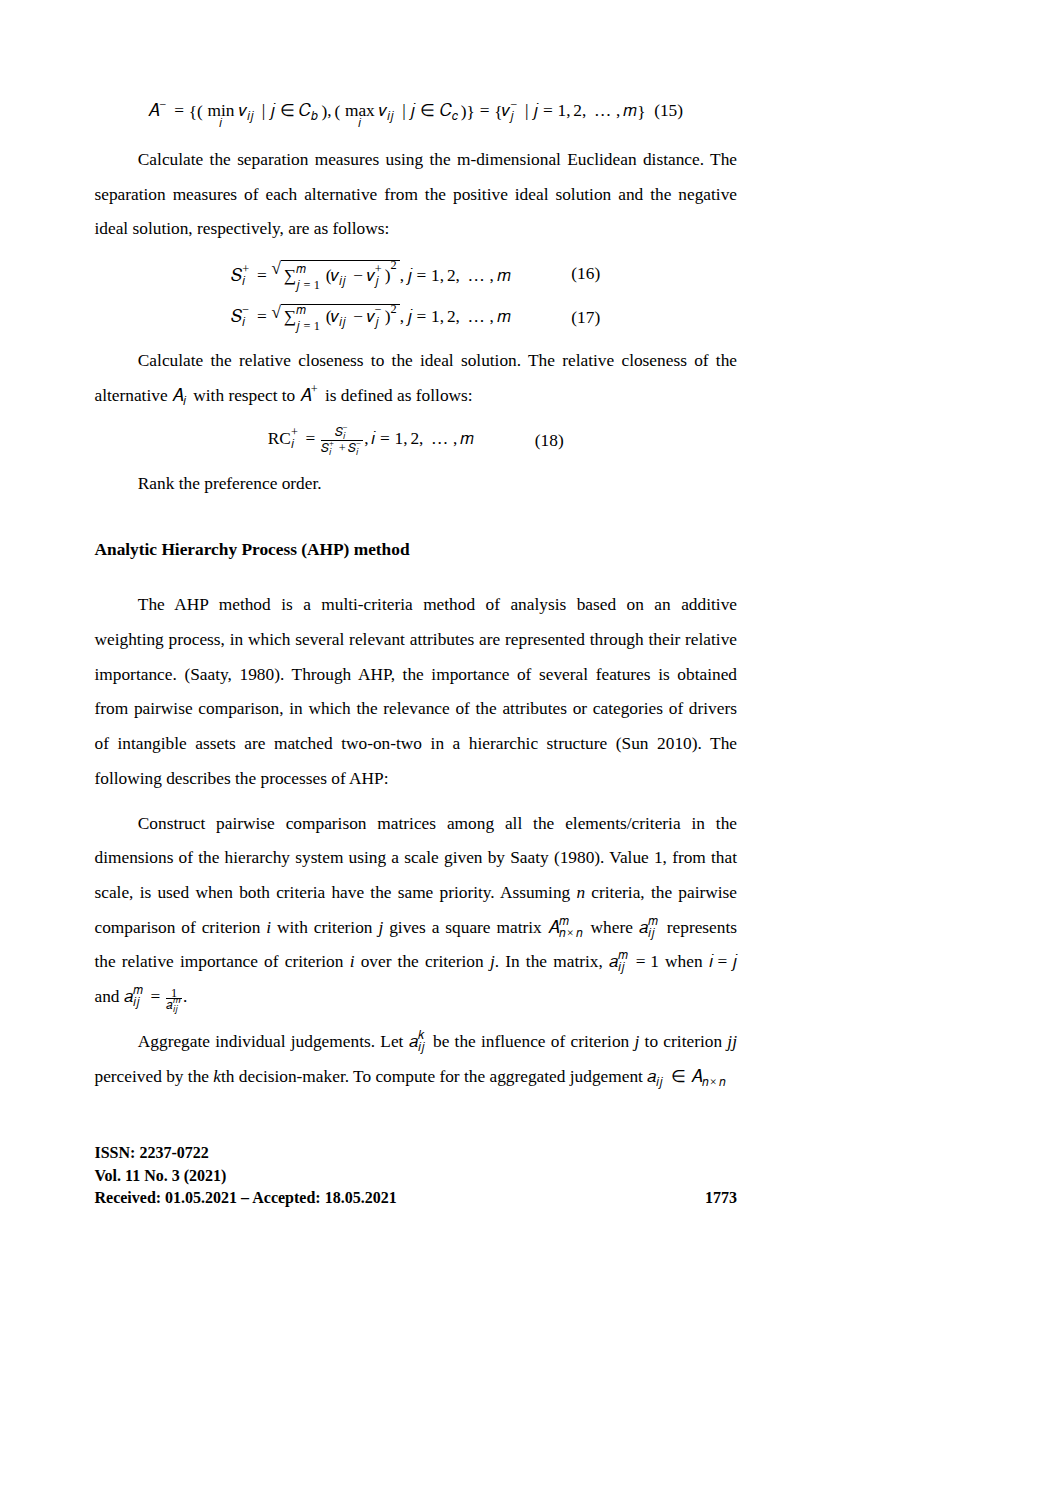A− = { ( mini vij | j∈Cb ) , ( maxi vij | j∈Cc ) } = { vj− | j=1,2,…,m } (15)
Calculate the separation measures using the m-dimensional Euclidean distance. The separation measures of each alternative from the positive ideal solution and the negative ideal solution, respectively, are as follows:
Si+ = ∑ j=1 m ( vij − vj+ ) 2 , j=1,2,…,m (16)
Si− = ∑ j=1 m ( vij − vj− ) 2 , j=1,2,…,m (17)
Calculate the relative closeness to the ideal solution. The relative closeness of the alternative Ai with respect to A+ is defined as follows:
RCi+ = Si− Si+ + Si− , i=1,2,…,m (18)
Rank the preference order.
Analytic Hierarchy Process (AHP) method
The AHP method is a multi-criteria method of analysis based on an additive weighting process, in which several relevant attributes are represented through their relative importance. (Saaty, 1980). Through AHP, the importance of several features is obtained from pairwise comparison, in which the relevance of the attributes or categories of drivers of intangible assets are matched two-on-two in a hierarchic structure (Sun 2010). The following describes the processes of AHP:
Construct pairwise comparison matrices among all the elements/criteria in the dimensions of the hierarchy system using a scale given by Saaty (1980). Value 1, from that scale, is used when both criteria have the same priority. Assuming n criteria, the pairwise comparison of criterion i with criterion j gives a square matrix An×nm where aijm represents the relative importance of criterion i over the criterion j. In the matrix, aijm=1 when i=j and aijm=1aijm.
Aggregate individual judgements. Let aijk be the influence of criterion j to criterion jj perceived by the kth decision-maker. To compute for the aggregated judgement aij∈An×n
ISSN: 2237-0722
Vol. 11 No. 3 (2021)
Received: 01.05.2021 – Accepted: 18.05.2021
1773